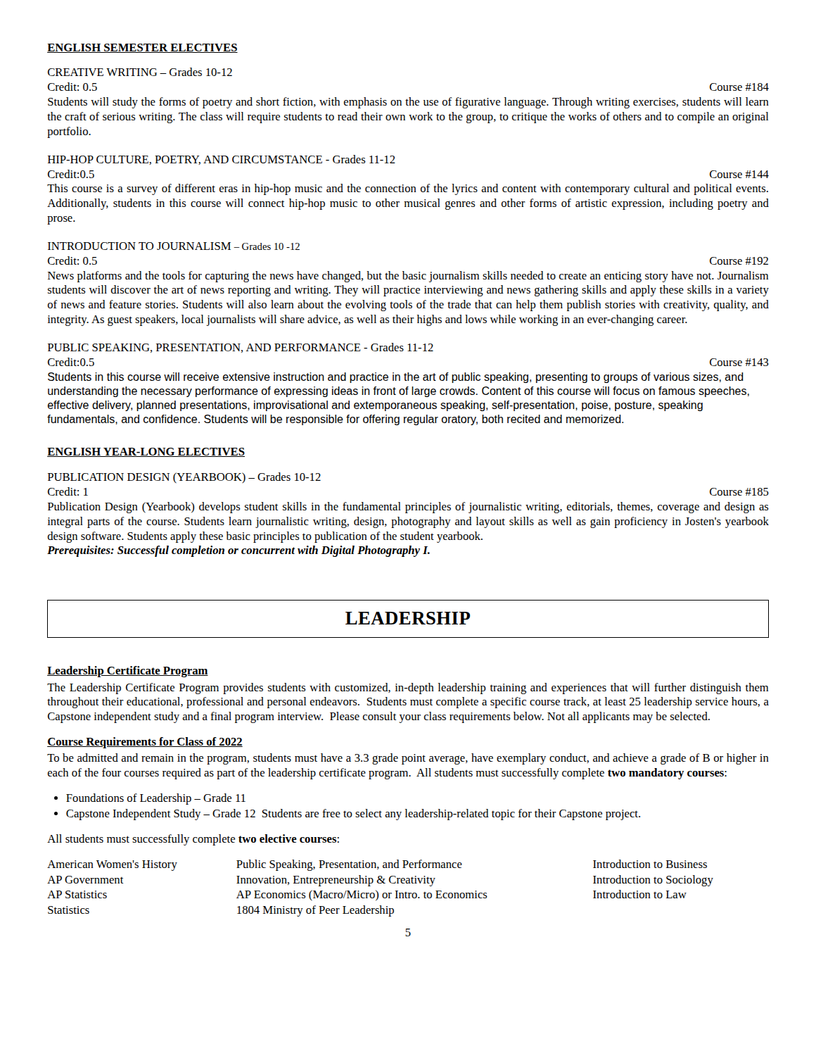ENGLISH SEMESTER ELECTIVES
CREATIVE WRITING – Grades 10-12
Credit: 0.5 Course #184
Students will study the forms of poetry and short fiction, with emphasis on the use of figurative language. Through writing exercises, students will learn the craft of serious writing. The class will require students to read their own work to the group, to critique the works of others and to compile an original portfolio.
HIP-HOP CULTURE, POETRY, AND CIRCUMSTANCE - Grades 11-12
Credit:0.5 Course #144
This course is a survey of different eras in hip-hop music and the connection of the lyrics and content with contemporary cultural and political events. Additionally, students in this course will connect hip-hop music to other musical genres and other forms of artistic expression, including poetry and prose.
INTRODUCTION TO JOURNALISM – Grades 10 -12
Credit: 0.5 Course #192
News platforms and the tools for capturing the news have changed, but the basic journalism skills needed to create an enticing story have not. Journalism students will discover the art of news reporting and writing. They will practice interviewing and news gathering skills and apply these skills in a variety of news and feature stories. Students will also learn about the evolving tools of the trade that can help them publish stories with creativity, quality, and integrity. As guest speakers, local journalists will share advice, as well as their highs and lows while working in an ever-changing career.
PUBLIC SPEAKING, PRESENTATION, AND PERFORMANCE - Grades 11-12
Credit:0.5 Course #143
Students in this course will receive extensive instruction and practice in the art of public speaking, presenting to groups of various sizes, and understanding the necessary performance of expressing ideas in front of large crowds. Content of this course will focus on famous speeches, effective delivery, planned presentations, improvisational and extemporaneous speaking, self-presentation, poise, posture, speaking fundamentals, and confidence. Students will be responsible for offering regular oratory, both recited and memorized.
ENGLISH YEAR-LONG ELECTIVES
PUBLICATION DESIGN (YEARBOOK) – Grades 10-12
Credit: 1 Course #185
Publication Design (Yearbook) develops student skills in the fundamental principles of journalistic writing, editorials, themes, coverage and design as integral parts of the course. Students learn journalistic writing, design, photography and layout skills as well as gain proficiency in Josten's yearbook design software. Students apply these basic principles to publication of the student yearbook.
Prerequisites: Successful completion or concurrent with Digital Photography I.
LEADERSHIP
Leadership Certificate Program
The Leadership Certificate Program provides students with customized, in-depth leadership training and experiences that will further distinguish them throughout their educational, professional and personal endeavors. Students must complete a specific course track, at least 25 leadership service hours, a Capstone independent study and a final program interview. Please consult your class requirements below. Not all applicants may be selected.
Course Requirements for Class of 2022
To be admitted and remain in the program, students must have a 3.3 grade point average, have exemplary conduct, and achieve a grade of B or higher in each of the four courses required as part of the leadership certificate program. All students must successfully complete two mandatory courses:
Foundations of Leadership – Grade 11
Capstone Independent Study – Grade 12 Students are free to select any leadership-related topic for their Capstone project.
All students must successfully complete two elective courses:
| American Women's History | Public Speaking, Presentation, and Performance | Introduction to Business |
| AP Government | Innovation, Entrepreneurship & Creativity | Introduction to Sociology |
| AP Statistics | AP Economics (Macro/Micro) or Intro. to Economics | Introduction to Law |
| Statistics | 1804 Ministry of Peer Leadership | |
5